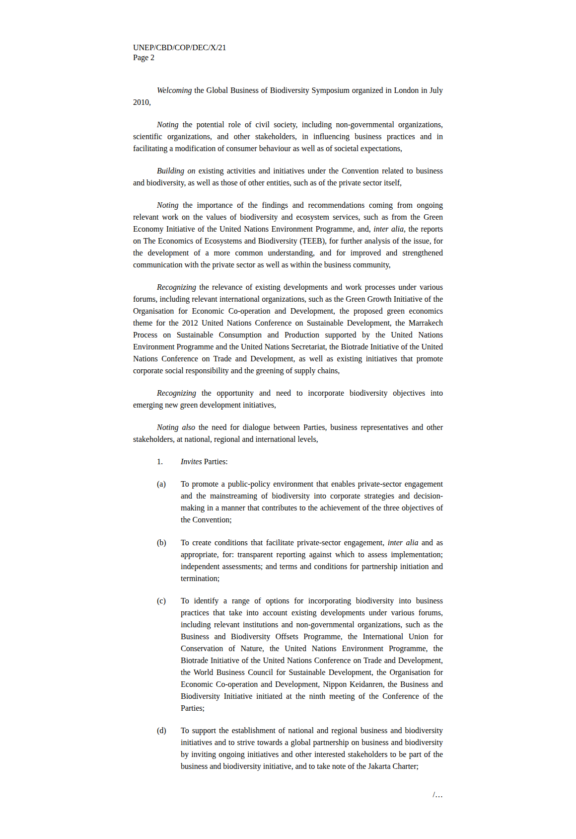UNEP/CBD/COP/DEC/X/21
Page 2
Welcoming the Global Business of Biodiversity Symposium organized in London in July 2010,
Noting the potential role of civil society, including non-governmental organizations, scientific organizations, and other stakeholders, in influencing business practices and in facilitating a modification of consumer behaviour as well as of societal expectations,
Building on existing activities and initiatives under the Convention related to business and biodiversity, as well as those of other entities, such as of the private sector itself,
Noting the importance of the findings and recommendations coming from ongoing relevant work on the values of biodiversity and ecosystem services, such as from the Green Economy Initiative of the United Nations Environment Programme, and, inter alia, the reports on The Economics of Ecosystems and Biodiversity (TEEB), for further analysis of the issue, for the development of a more common understanding, and for improved and strengthened communication with the private sector as well as within the business community,
Recognizing the relevance of existing developments and work processes under various forums, including relevant international organizations, such as the Green Growth Initiative of the Organisation for Economic Co-operation and Development, the proposed green economics theme for the 2012 United Nations Conference on Sustainable Development, the Marrakech Process on Sustainable Consumption and Production supported by the United Nations Environment Programme and the United Nations Secretariat, the Biotrade Initiative of the United Nations Conference on Trade and Development, as well as existing initiatives that promote corporate social responsibility and the greening of supply chains,
Recognizing the opportunity and need to incorporate biodiversity objectives into emerging new green development initiatives,
Noting also the need for dialogue between Parties, business representatives and other stakeholders, at national, regional and international levels,
1.
Invites Parties:
(a)
To promote a public-policy environment that enables private-sector engagement and the mainstreaming of biodiversity into corporate strategies and decision-making in a manner that contributes to the achievement of the three objectives of the Convention;
(b)
To create conditions that facilitate private-sector engagement, inter alia and as appropriate, for: transparent reporting against which to assess implementation; independent assessments; and terms and conditions for partnership initiation and termination;
(c)
To identify a range of options for incorporating biodiversity into business practices that take into account existing developments under various forums, including relevant institutions and non-governmental organizations, such as the Business and Biodiversity Offsets Programme, the International Union for Conservation of Nature, the United Nations Environment Programme, the Biotrade Initiative of the United Nations Conference on Trade and Development, the World Business Council for Sustainable Development, the Organisation for Economic Co-operation and Development, Nippon Keidanren, the Business and Biodiversity Initiative initiated at the ninth meeting of the Conference of the Parties;
(d)
To support the establishment of national and regional business and biodiversity initiatives and to strive towards a global partnership on business and biodiversity by inviting ongoing initiatives and other interested stakeholders to be part of the business and biodiversity initiative, and to take note of the Jakarta Charter;
/…